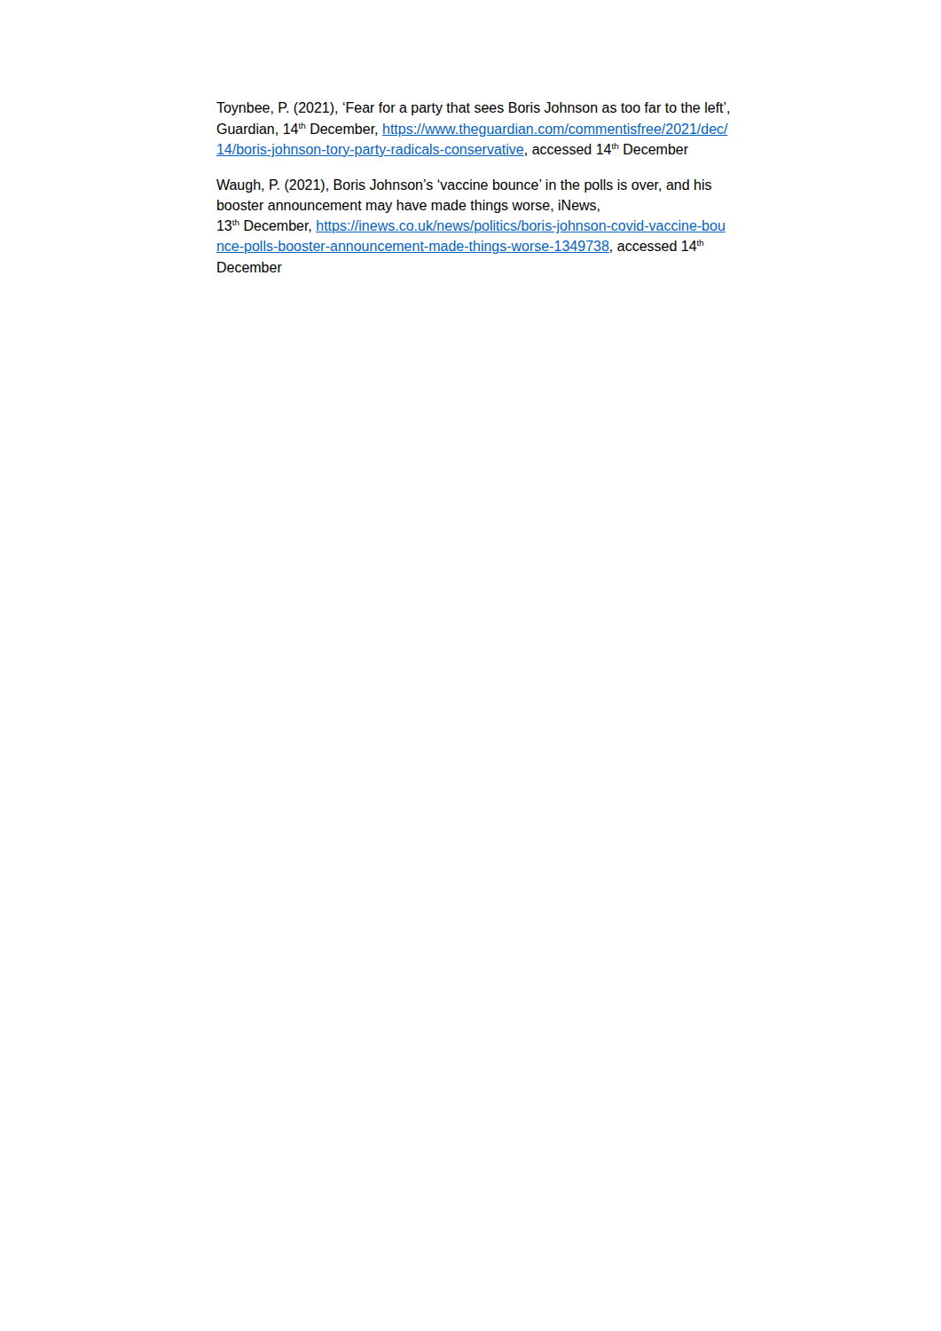Toynbee, P. (2021), ‘Fear for a party that sees Boris Johnson as too far to the left’, Guardian, 14th December, https://www.theguardian.com/commentisfree/2021/dec/14/boris-johnson-tory-party-radicals-conservative, accessed 14th December
Waugh, P. (2021), Boris Johnson’s ‘vaccine bounce’ in the polls is over, and his booster announcement may have made things worse, iNews,
13th December, https://inews.co.uk/news/politics/boris-johnson-covid-vaccine-bounce-polls-booster-announcement-made-things-worse-1349738, accessed 14th December